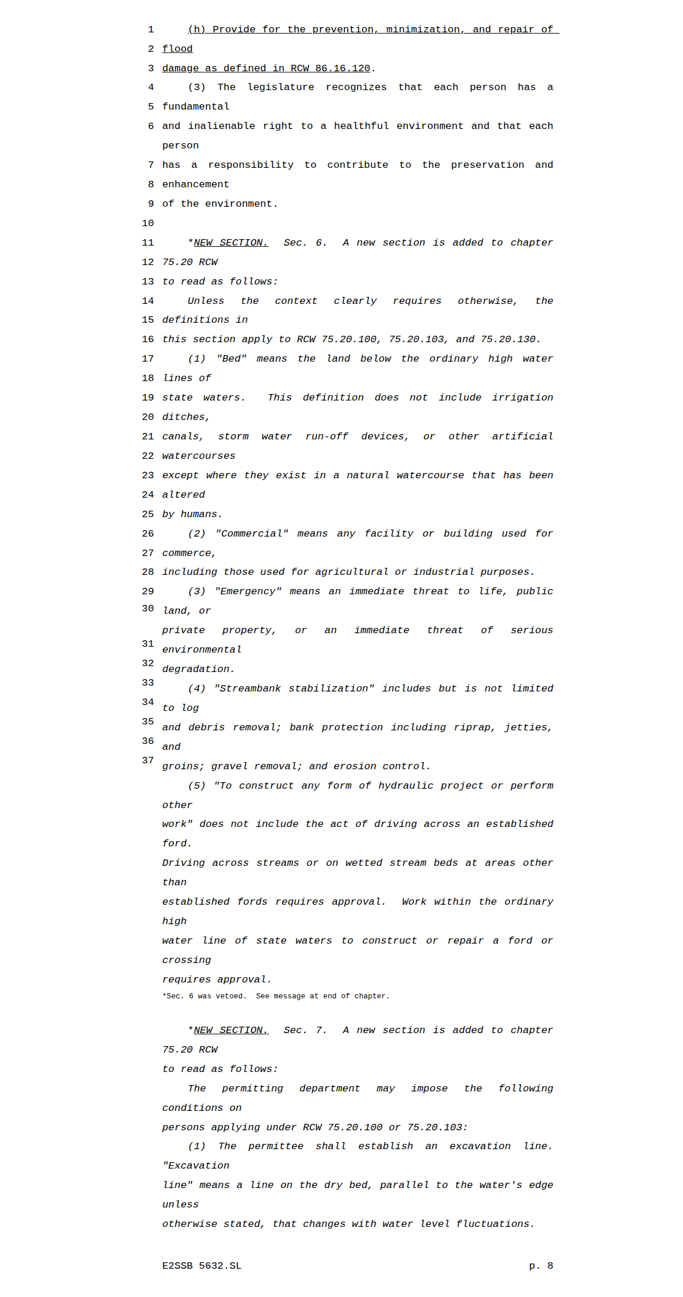1
2
3
4
5
6
7
8
9
10
11
12
13
14
15
16
17
18
19
20
21
22
23
24
25
26
27
28
29
30
31
32
33
34
35
36
37
(h) Provide for the prevention, minimization, and repair of flood
damage as defined in RCW 86.16.120.
(3) The legislature recognizes that each person has a fundamental
and inalienable right to a healthful environment and that each person
has a responsibility to contribute to the preservation and enhancement
of the environment.
*NEW SECTION. Sec. 6. A new section is added to chapter 75.20 RCW
to read as follows:
Unless the context clearly requires otherwise, the definitions in
this section apply to RCW 75.20.100, 75.20.103, and 75.20.130.
(1) "Bed" means the land below the ordinary high water lines of
state waters. This definition does not include irrigation ditches,
canals, storm water run-off devices, or other artificial watercourses
except where they exist in a natural watercourse that has been altered
by humans.
(2) "Commercial" means any facility or building used for commerce,
including those used for agricultural or industrial purposes.
(3) "Emergency" means an immediate threat to life, public land, or
private property, or an immediate threat of serious environmental
degradation.
(4) "Streambank stabilization" includes but is not limited to log
and debris removal; bank protection including riprap, jetties, and
groins; gravel removal; and erosion control.
(5) "To construct any form of hydraulic project or perform other
work" does not include the act of driving across an established ford.
Driving across streams or on wetted stream beds at areas other than
established fords requires approval. Work within the ordinary high
water line of state waters to construct or repair a ford or crossing
requires approval.
*Sec. 6 was vetoed. See message at end of chapter.
*NEW SECTION. Sec. 7. A new section is added to chapter 75.20 RCW
to read as follows:
The permitting department may impose the following conditions on
persons applying under RCW 75.20.100 or 75.20.103:
(1) The permittee shall establish an excavation line. "Excavation
line" means a line on the dry bed, parallel to the water's edge unless
otherwise stated, that changes with water level fluctuations.
E2SSB 5632.SL p. 8